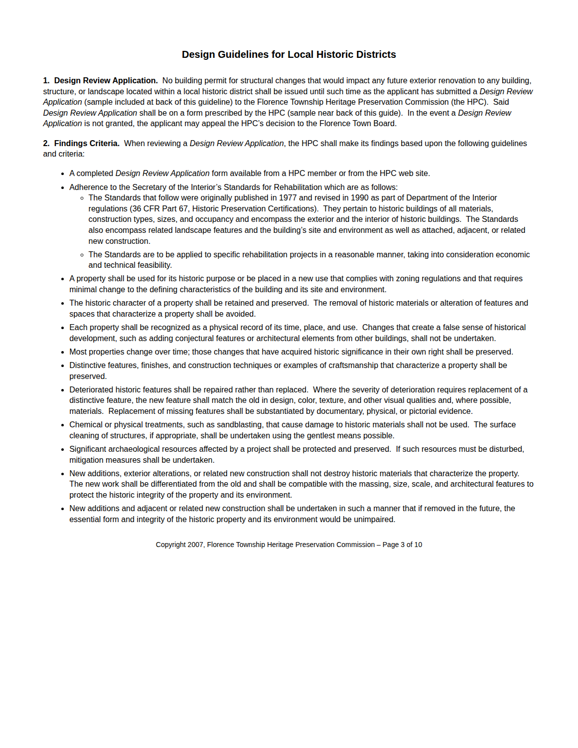Design Guidelines for Local Historic Districts
1. Design Review Application. No building permit for structural changes that would impact any future exterior renovation to any building, structure, or landscape located within a local historic district shall be issued until such time as the applicant has submitted a Design Review Application (sample included at back of this guideline) to the Florence Township Heritage Preservation Commission (the HPC). Said Design Review Application shall be on a form prescribed by the HPC (sample near back of this guide). In the event a Design Review Application is not granted, the applicant may appeal the HPC’s decision to the Florence Town Board.
2. Findings Criteria. When reviewing a Design Review Application, the HPC shall make its findings based upon the following guidelines and criteria:
A completed Design Review Application form available from a HPC member or from the HPC web site.
Adherence to the Secretary of the Interior’s Standards for Rehabilitation which are as follows:
The Standards that follow were originally published in 1977 and revised in 1990 as part of Department of the Interior regulations (36 CFR Part 67, Historic Preservation Certifications). They pertain to historic buildings of all materials, construction types, sizes, and occupancy and encompass the exterior and the interior of historic buildings. The Standards also encompass related landscape features and the building’s site and environment as well as attached, adjacent, or related new construction.
The Standards are to be applied to specific rehabilitation projects in a reasonable manner, taking into consideration economic and technical feasibility.
A property shall be used for its historic purpose or be placed in a new use that complies with zoning regulations and that requires minimal change to the defining characteristics of the building and its site and environment.
The historic character of a property shall be retained and preserved. The removal of historic materials or alteration of features and spaces that characterize a property shall be avoided.
Each property shall be recognized as a physical record of its time, place, and use. Changes that create a false sense of historical development, such as adding conjectural features or architectural elements from other buildings, shall not be undertaken.
Most properties change over time; those changes that have acquired historic significance in their own right shall be preserved.
Distinctive features, finishes, and construction techniques or examples of craftsmanship that characterize a property shall be preserved.
Deteriorated historic features shall be repaired rather than replaced. Where the severity of deterioration requires replacement of a distinctive feature, the new feature shall match the old in design, color, texture, and other visual qualities and, where possible, materials. Replacement of missing features shall be substantiated by documentary, physical, or pictorial evidence.
Chemical or physical treatments, such as sandblasting, that cause damage to historic materials shall not be used. The surface cleaning of structures, if appropriate, shall be undertaken using the gentlest means possible.
Significant archaeological resources affected by a project shall be protected and preserved. If such resources must be disturbed, mitigation measures shall be undertaken.
New additions, exterior alterations, or related new construction shall not destroy historic materials that characterize the property. The new work shall be differentiated from the old and shall be compatible with the massing, size, scale, and architectural features to protect the historic integrity of the property and its environment.
New additions and adjacent or related new construction shall be undertaken in such a manner that if removed in the future, the essential form and integrity of the historic property and its environment would be unimpaired.
Copyright 2007, Florence Township Heritage Preservation Commission – Page 3 of 10